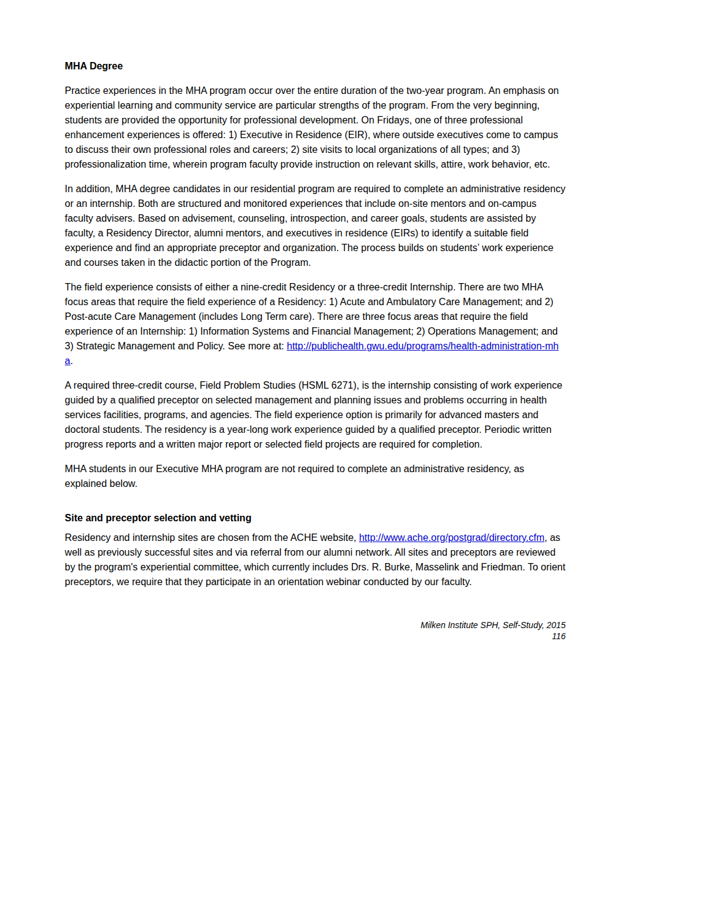MHA Degree
Practice experiences in the MHA program occur over the entire duration of the two-year program. An emphasis on experiential learning and community service are particular strengths of the program. From the very beginning, students are provided the opportunity for professional development. On Fridays, one of three professional enhancement experiences is offered: 1) Executive in Residence (EIR), where outside executives come to campus to discuss their own professional roles and careers; 2) site visits to local organizations of all types; and 3) professionalization time, wherein program faculty provide instruction on relevant skills, attire, work behavior, etc.
In addition, MHA degree candidates in our residential program are required to complete an administrative residency or an internship. Both are structured and monitored experiences that include on-site mentors and on-campus faculty advisers. Based on advisement, counseling, introspection, and career goals, students are assisted by faculty, a Residency Director, alumni mentors, and executives in residence (EIRs) to identify a suitable field experience and find an appropriate preceptor and organization. The process builds on students’ work experience and courses taken in the didactic portion of the Program.
The field experience consists of either a nine-credit Residency or a three-credit Internship. There are two MHA focus areas that require the field experience of a Residency: 1) Acute and Ambulatory Care Management; and 2) Post-acute Care Management (includes Long Term care). There are three focus areas that require the field experience of an Internship: 1) Information Systems and Financial Management; 2) Operations Management; and 3) Strategic Management and Policy. See more at: http://publichealth.gwu.edu/programs/health-administration-mha.
A required three-credit course, Field Problem Studies (HSML 6271), is the internship consisting of work experience guided by a qualified preceptor on selected management and planning issues and problems occurring in health services facilities, programs, and agencies. The field experience option is primarily for advanced masters and doctoral students. The residency is a year-long work experience guided by a qualified preceptor. Periodic written progress reports and a written major report or selected field projects are required for completion.
MHA students in our Executive MHA program are not required to complete an administrative residency, as explained below.
Site and preceptor selection and vetting
Residency and internship sites are chosen from the ACHE website, http://www.ache.org/postgrad/directory.cfm, as well as previously successful sites and via referral from our alumni network. All sites and preceptors are reviewed by the program's experiential committee, which currently includes Drs. R. Burke, Masselink and Friedman. To orient preceptors, we require that they participate in an orientation webinar conducted by our faculty.
Milken Institute SPH, Self-Study, 2015
116